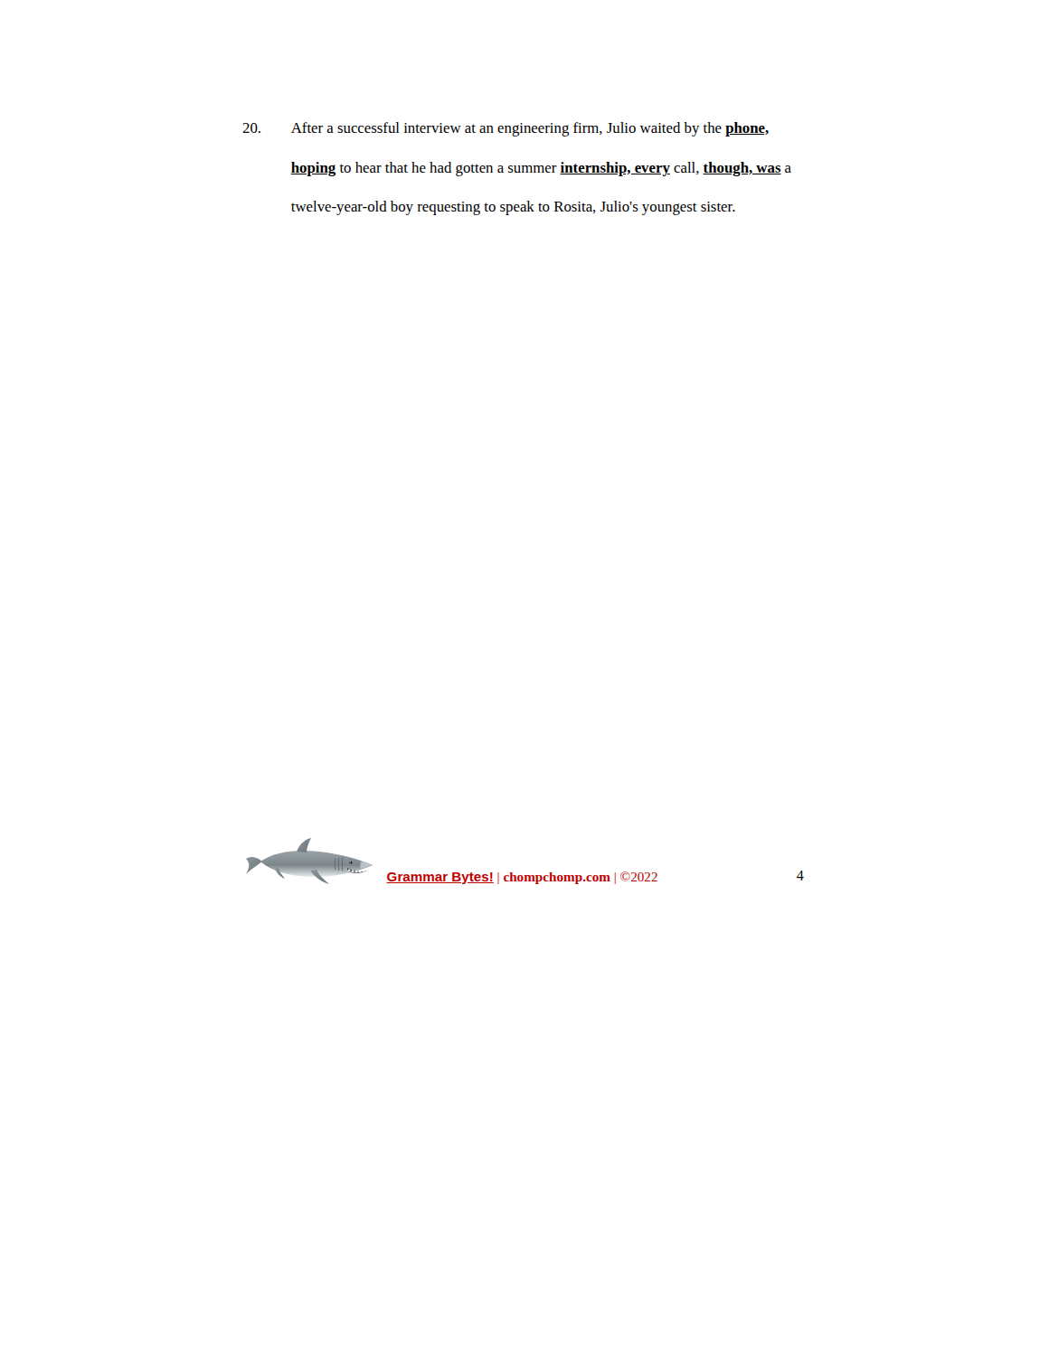20. After a successful interview at an engineering firm, Julio waited by the phone, hoping to hear that he had gotten a summer internship, every call, though, was a twelve-year-old boy requesting to speak to Rosita, Julio's youngest sister.
Grammar Bytes! | chompchomp.com | ©2022
4